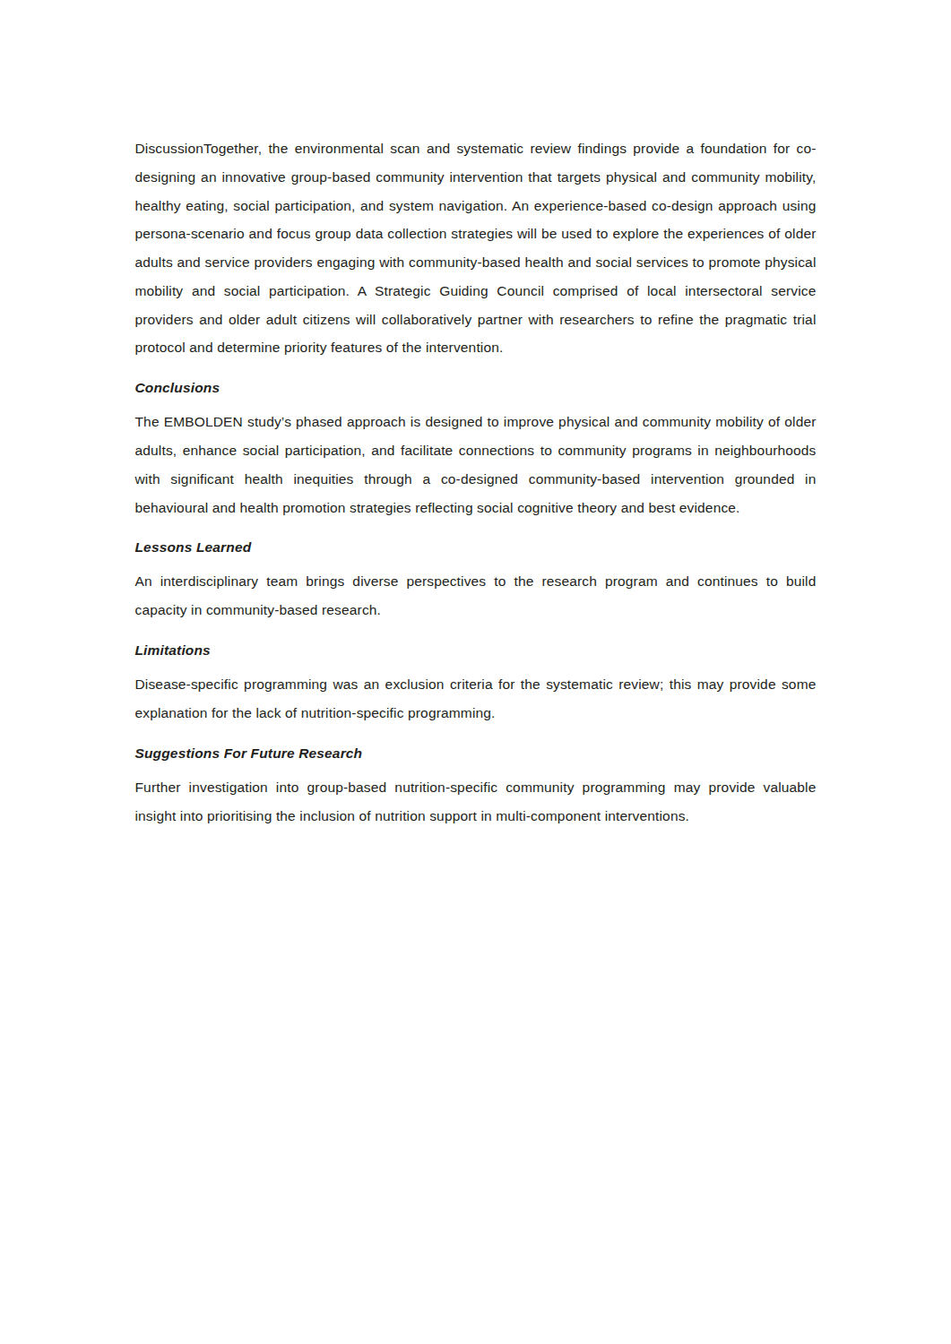DiscussionTogether, the environmental scan and systematic review findings provide a foundation for co-designing an innovative group-based community intervention that targets physical and community mobility, healthy eating, social participation, and system navigation. An experience-based co-design approach using persona-scenario and focus group data collection strategies will be used to explore the experiences of older adults and service providers engaging with community-based health and social services to promote physical mobility and social participation. A Strategic Guiding Council comprised of local intersectoral service providers and older adult citizens will collaboratively partner with researchers to refine the pragmatic trial protocol and determine priority features of the intervention.
Conclusions
The EMBOLDEN study’s phased approach is designed to improve physical and community mobility of older adults, enhance social participation, and facilitate connections to community programs in neighbourhoods with significant health inequities through a co-designed community-based intervention grounded in behavioural and health promotion strategies reflecting social cognitive theory and best evidence.
Lessons Learned
An interdisciplinary team brings diverse perspectives to the research program and continues to build capacity in community-based research.
Limitations
Disease-specific programming was an exclusion criteria for the systematic review; this may provide some explanation for the lack of nutrition-specific programming.
Suggestions For Future Research
Further investigation into group-based nutrition-specific community programming may provide valuable insight into prioritising the inclusion of nutrition support in multi-component interventions.